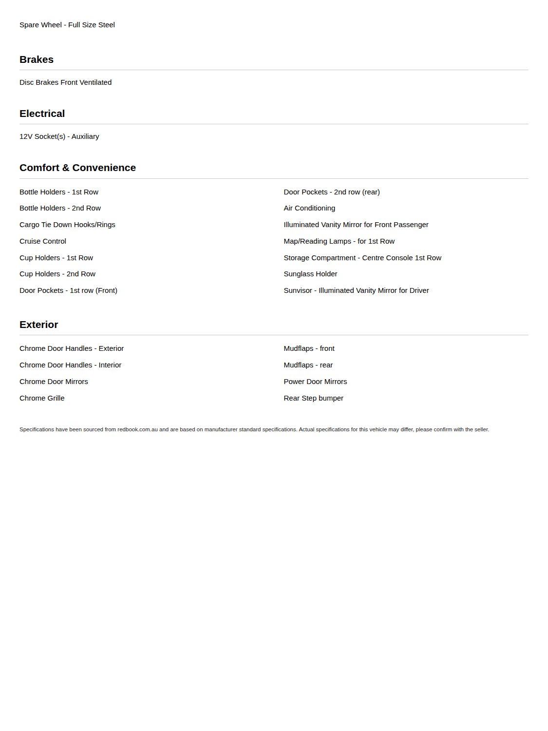Spare Wheel - Full Size Steel
Brakes
Disc Brakes Front Ventilated
Electrical
12V Socket(s) - Auxiliary
Comfort & Convenience
Bottle Holders - 1st Row
Bottle Holders - 2nd Row
Cargo Tie Down Hooks/Rings
Cruise Control
Cup Holders - 1st Row
Cup Holders - 2nd Row
Door Pockets - 1st row (Front)
Door Pockets - 2nd row (rear)
Air Conditioning
Illuminated Vanity Mirror for Front Passenger
Map/Reading Lamps - for 1st Row
Storage Compartment - Centre Console 1st Row
Sunglass Holder
Sunvisor - Illuminated Vanity Mirror for Driver
Exterior
Chrome Door Handles - Exterior
Chrome Door Handles - Interior
Chrome Door Mirrors
Chrome Grille
Mudflaps - front
Mudflaps - rear
Power Door Mirrors
Rear Step bumper
Specifications have been sourced from redbook.com.au and are based on manufacturer standard specifications. Actual specifications for this vehicle may differ, please confirm with the seller.